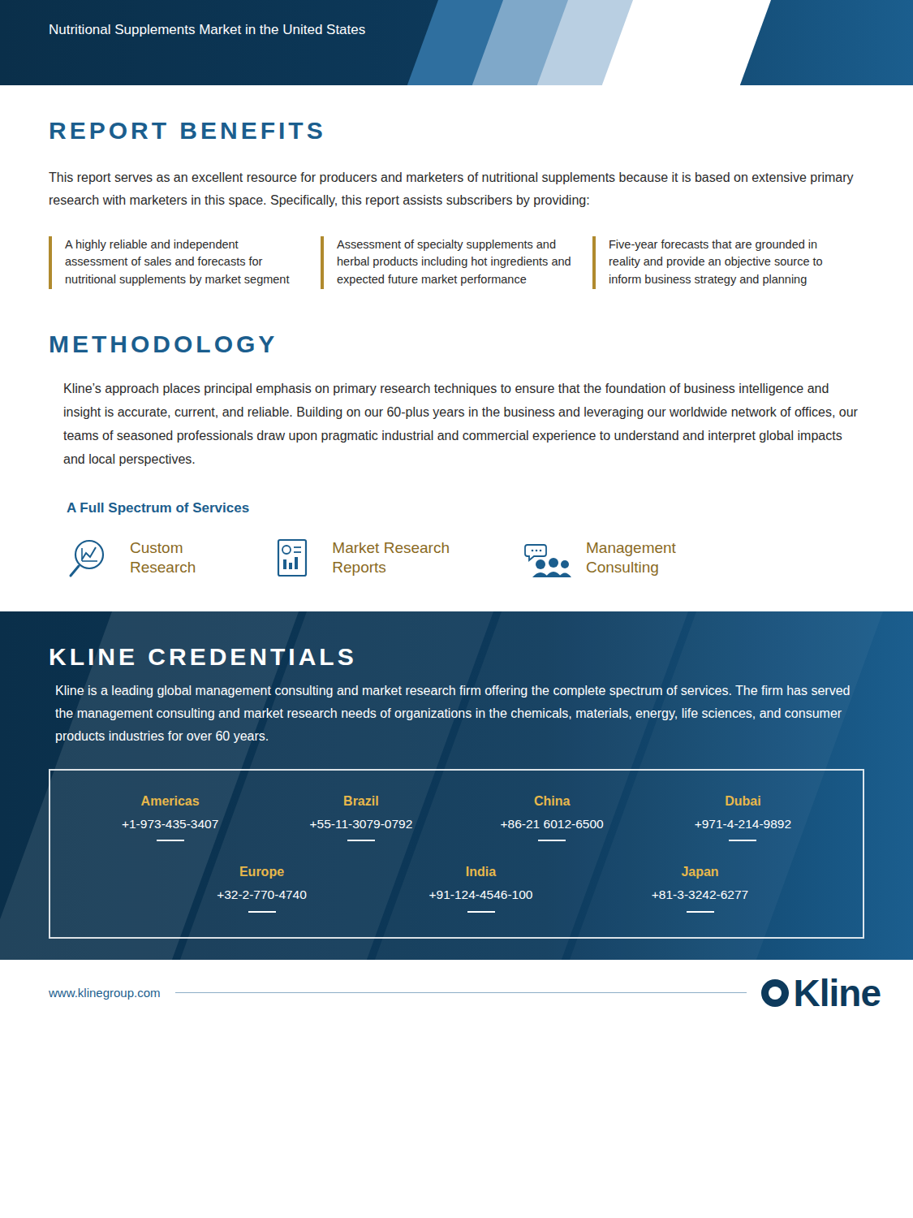Nutritional Supplements Market in the United States
REPORT BENEFITS
This report serves as an excellent resource for producers and marketers of nutritional supplements because it is based on extensive primary research with marketers in this space. Specifically, this report assists subscribers by providing:
A highly reliable and independent assessment of sales and forecasts for nutritional supplements by market segment
Assessment of specialty supplements and herbal products including hot ingredients and expected future market performance
Five-year forecasts that are grounded in reality and provide an objective source to inform business strategy and planning
METHODOLOGY
Kline’s approach places principal emphasis on primary research techniques to ensure that the foundation of business intelligence and insight is accurate, current, and reliable. Building on our 60-plus years in the business and leveraging our worldwide network of offices, our teams of seasoned professionals draw upon pragmatic industrial and commercial experience to understand and interpret global impacts and local perspectives.
A Full Spectrum of Services
Custom
Research
Market Research
Reports
Management
Consulting
KLINE CREDENTIALS
Kline is a leading global management consulting and market research firm offering the complete spectrum of services. The firm has served the management consulting and market research needs of organizations in the chemicals, materials, energy, life sciences, and consumer products industries for over 60 years.
Americas
+1-973-435-3407
Brazil
+55-11-3079-0792
China
+86-21 6012-6500
Dubai
+971-4-214-9892
Europe
+32-2-770-4740
India
+91-124-4546-100
Japan
+81-3-3242-6277
www.klinegroup.com Kline